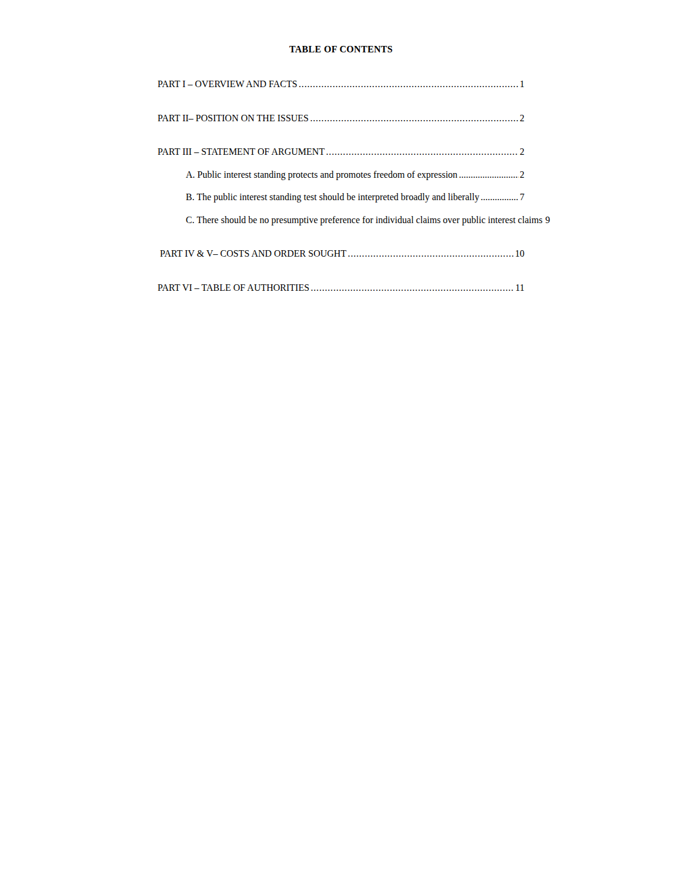TABLE OF CONTENTS
PART I – OVERVIEW AND FACTS 1
PART II– POSITION ON THE ISSUES 2
PART III – STATEMENT OF ARGUMENT 2
A. Public interest standing protects and promotes freedom of expression 2
B. The public interest standing test should be interpreted broadly and liberally 7
C. There should be no presumptive preference for individual claims over public interest claims 9
PART IV & V– COSTS AND ORDER SOUGHT 10
PART VI – TABLE OF AUTHORITIES 11